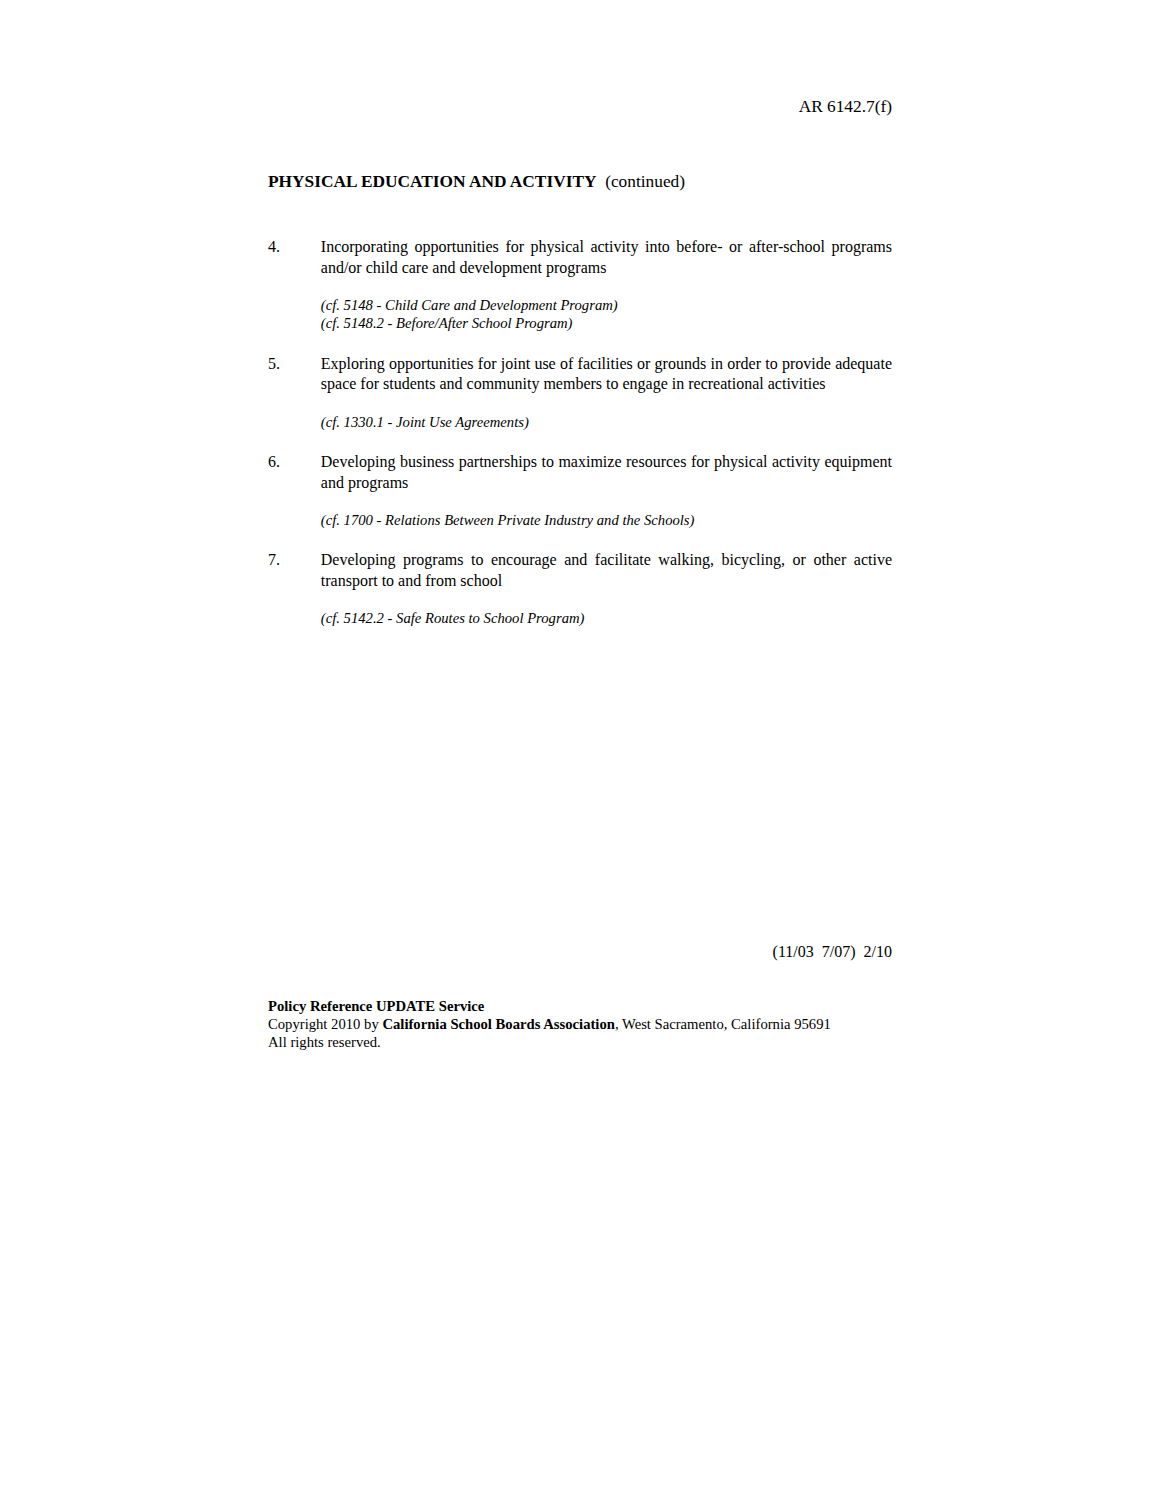AR 6142.7(f)
PHYSICAL EDUCATION AND ACTIVITY (continued)
4.
Incorporating opportunities for physical activity into before- or after-school programs and/or child care and development programs
(cf. 5148 - Child Care and Development Program)
(cf. 5148.2 - Before/After School Program)
5.
Exploring opportunities for joint use of facilities or grounds in order to provide adequate space for students and community members to engage in recreational activities
(cf. 1330.1 - Joint Use Agreements)
6.
Developing business partnerships to maximize resources for physical activity equipment and programs
(cf. 1700 - Relations Between Private Industry and the Schools)
7.
Developing programs to encourage and facilitate walking, bicycling, or other active transport to and from school
(cf. 5142.2 - Safe Routes to School Program)
(11/03 7/07) 2/10
Policy Reference UPDATE Service
Copyright 2010 by California School Boards Association, West Sacramento, California 95691
All rights reserved.